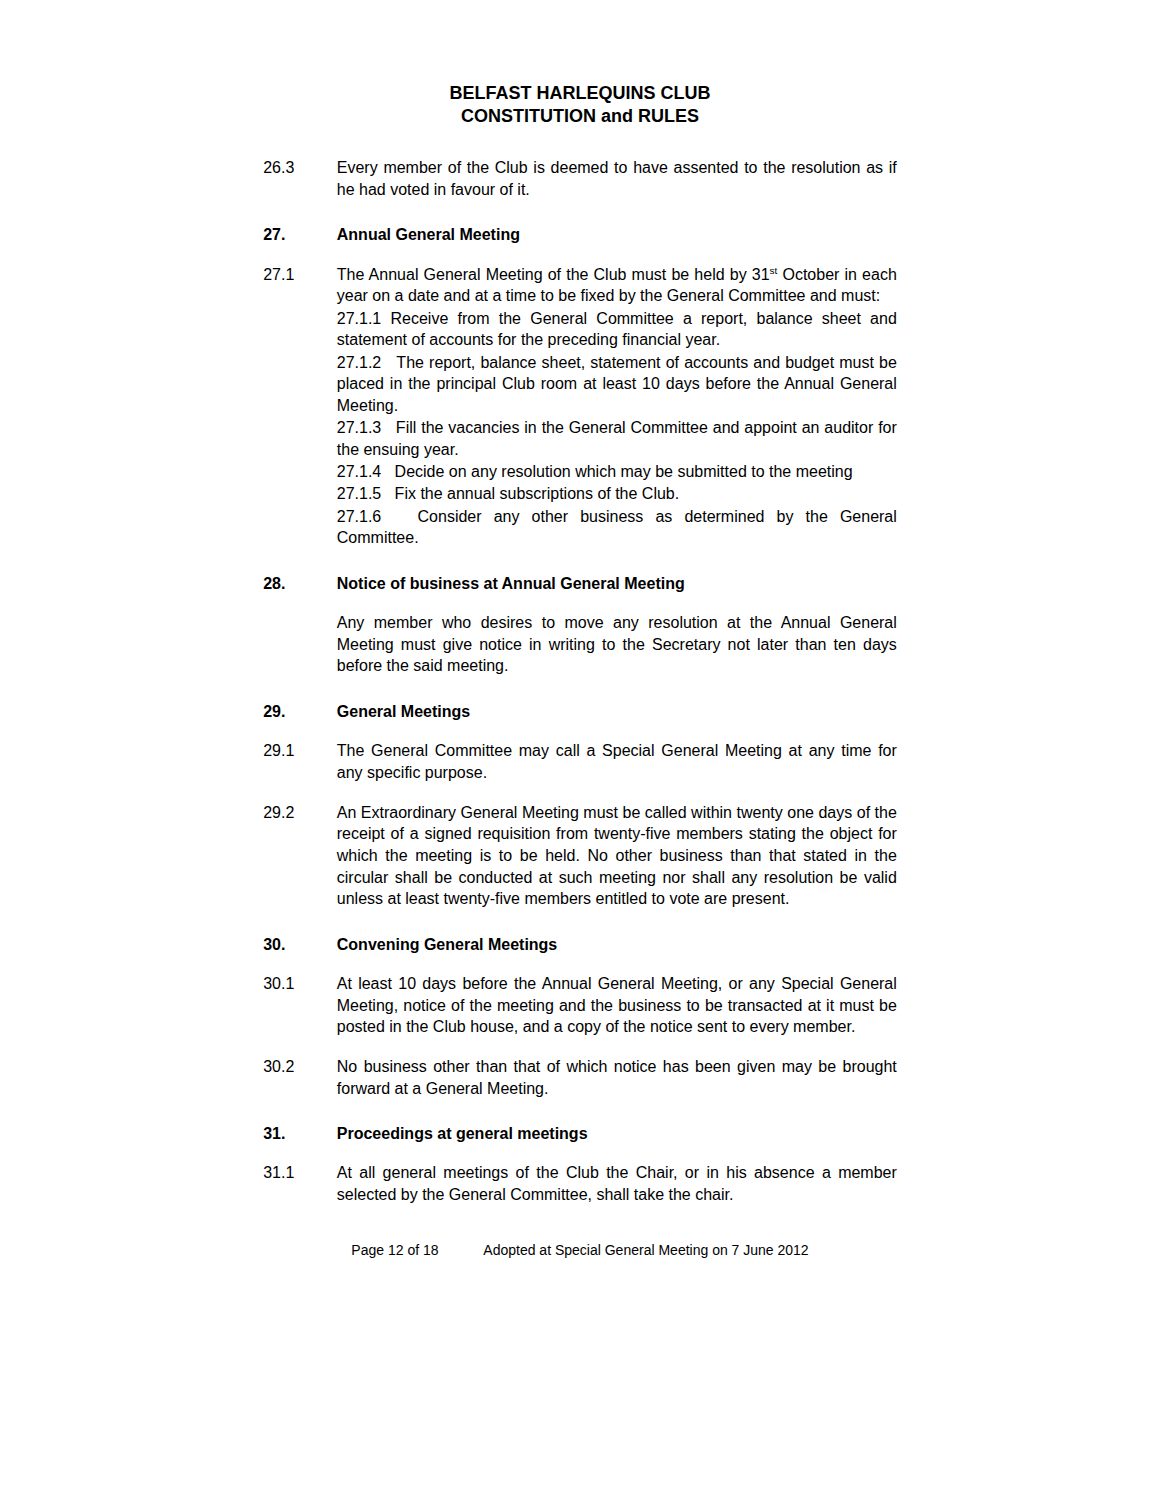BELFAST HARLEQUINS CLUB CONSTITUTION and RULES
26.3
Every member of the Club is deemed to have assented to the resolution as if he had voted in favour of it.
27.
Annual General Meeting
27.1
The Annual General Meeting of the Club must be held by 31st October in each year on a date and at a time to be fixed by the General Committee and must:
27.1.1 Receive from the General Committee a report, balance sheet and statement of accounts for the preceding financial year.
27.1.2 The report, balance sheet, statement of accounts and budget must be placed in the principal Club room at least 10 days before the Annual General Meeting.
27.1.3 Fill the vacancies in the General Committee and appoint an auditor for the ensuing year.
27.1.4 Decide on any resolution which may be submitted to the meeting
27.1.5 Fix the annual subscriptions of the Club.
27.1.6 Consider any other business as determined by the General Committee.
28.
Notice of business at Annual General Meeting
Any member who desires to move any resolution at the Annual General Meeting must give notice in writing to the Secretary not later than ten days before the said meeting.
29.
General Meetings
29.1
The General Committee may call a Special General Meeting at any time for any specific purpose.
29.2
An Extraordinary General Meeting must be called within twenty one days of the receipt of a signed requisition from twenty-five members stating the object for which the meeting is to be held. No other business than that stated in the circular shall be conducted at such meeting nor shall any resolution be valid unless at least twenty-five members entitled to vote are present.
30.
Convening General Meetings
30.1
At least 10 days before the Annual General Meeting, or any Special General Meeting, notice of the meeting and the business to be transacted at it must be posted in the Club house, and a copy of the notice sent to every member.
30.2
No business other than that of which notice has been given may be brought forward at a General Meeting.
31.
Proceedings at general meetings
31.1
At all general meetings of the Club the Chair, or in his absence a member selected by the General Committee, shall take the chair.
Page 12 of 18 Adopted at Special General Meeting on 7 June 2012